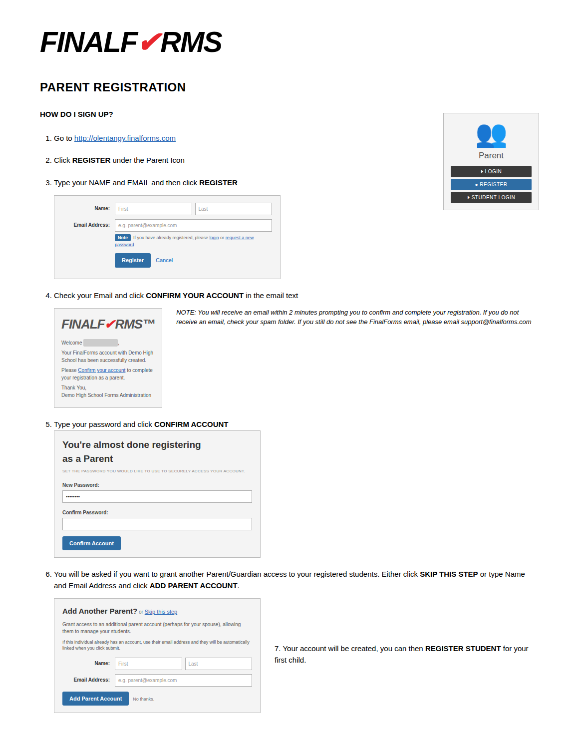FINALF✔RMS
PARENT REGISTRATION
HOW DO I SIGN UP?
👥
Parent
⏵ LOGIN
● REGISTER
⏵ STUDENT LOGIN
Go to http://olentangy.finalforms.com
Click REGISTER under the Parent Icon
Type your NAME and EMAIL and then click REGISTER
Name:
First
Last
Email Address:
e.g. parent@example.com
Note If you have already registered, please login or request a new password
Register Cancel
Check your Email and click CONFIRM YOUR ACCOUNT in the email text
FINALF✔RMS™
Welcome Clayton Burnett,
Your FinalForms account with Demo High School has been successfully created.
Please Confirm your account to complete your registration as a parent.
Thank You,
Demo High School Forms Administration
NOTE: You will receive an email within 2 minutes prompting you to confirm and complete your registration. If you do not receive an email, check your spam folder. If you still do not see the FinalForms email, please email support@finalforms.com
Type your password and click CONFIRM ACCOUNT
You're almost done registering
as a Parent
Set the password you would like to use to securely access your account.
New Password:
••••••••
Confirm Password:
Confirm Account
You will be asked if you want to grant another Parent/Guardian access to your registered students. Either click SKIP THIS STEP or type Name and Email Address and click ADD PARENT ACCOUNT.
Add Another Parent?
or Skip this step
Grant access to an additional parent account (perhaps for your spouse), allowing them to manage your students.
If this individual already has an account, use their email address and they will be automatically linked when you click submit.
Name:
First
Last
Email Address:
e.g. parent@example.com
Add Parent Account No thanks.
7. Your account will be created, you can then REGISTER STUDENT for your first child.